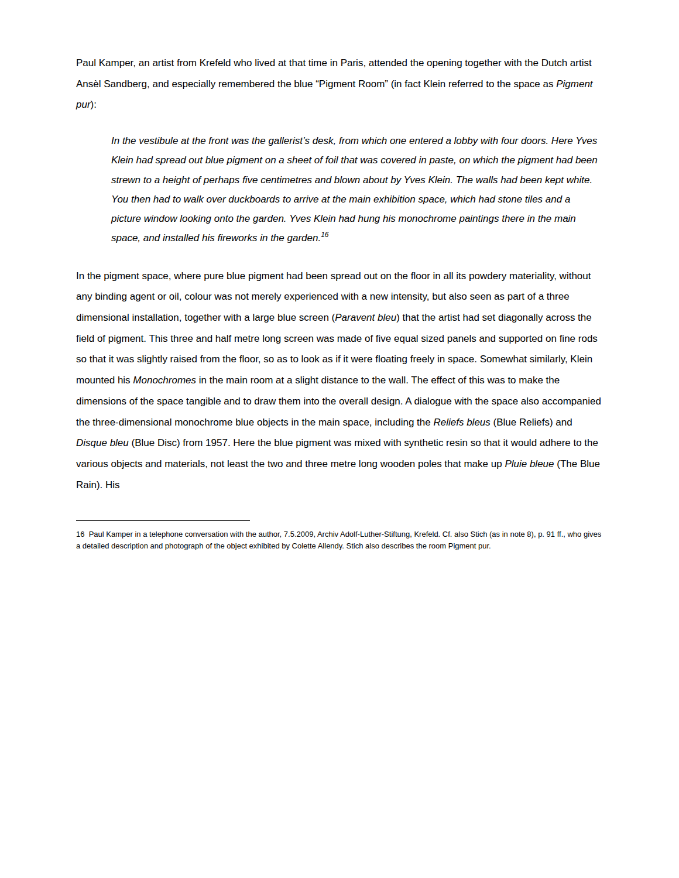Paul Kamper, an artist from Krefeld who lived at that time in Paris, attended the opening together with the Dutch artist Ansèl Sandberg, and especially remembered the blue “Pigment Room” (in fact Klein referred to the space as Pigment pur):
In the vestibule at the front was the gallerist’s desk, from which one entered a lobby with four doors. Here Yves Klein had spread out blue pigment on a sheet of foil that was covered in paste, on which the pigment had been strewn to a height of perhaps five centimetres and blown about by Yves Klein. The walls had been kept white. You then had to walk over duckboards to arrive at the main exhibition space, which had stone tiles and a picture window looking onto the garden. Yves Klein had hung his monochrome paintings there in the main space, and installed his fireworks in the garden.16
In the pigment space, where pure blue pigment had been spread out on the floor in all its powdery materiality, without any binding agent or oil, colour was not merely experienced with a new intensity, but also seen as part of a three dimensional installation, together with a large blue screen (Paravent bleu) that the artist had set diagonally across the field of pigment. This three and half metre long screen was made of five equal sized panels and supported on fine rods so that it was slightly raised from the floor, so as to look as if it were floating freely in space. Somewhat similarly, Klein mounted his Monochromes in the main room at a slight distance to the wall. The effect of this was to make the dimensions of the space tangible and to draw them into the overall design. A dialogue with the space also accompanied the three-dimensional monochrome blue objects in the main space, including the Reliefs bleus (Blue Reliefs) and Disque bleu (Blue Disc) from 1957. Here the blue pigment was mixed with synthetic resin so that it would adhere to the various objects and materials, not least the two and three metre long wooden poles that make up Pluie bleue (The Blue Rain). His
16 Paul Kamper in a telephone conversation with the author, 7.5.2009, Archiv Adolf-Luther-Stiftung, Krefeld. Cf. also Stich (as in note 8), p. 91 ff., who gives a detailed description and photograph of the object exhibited by Colette Allendy. Stich also describes the room Pigment pur.